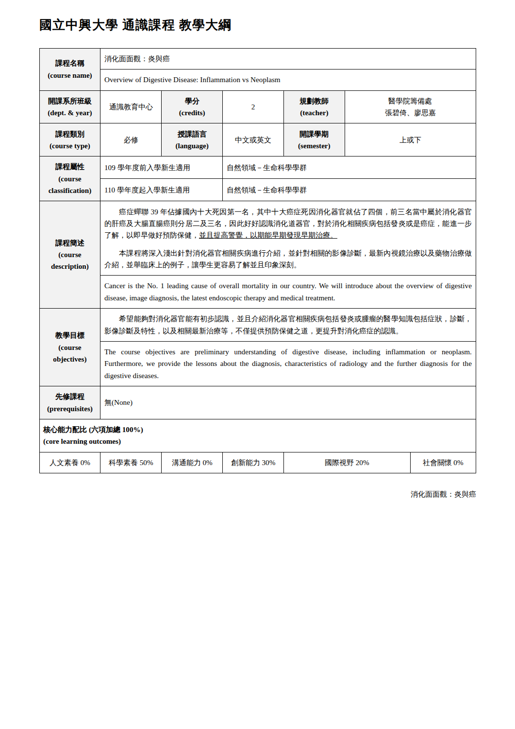國立中興大學 通識課程 教學大綱
| 課程名稱 (course name) | 消化面面觀：炎與癌 |
| Overview of Digestive Disease: Inflammation vs Neoplasm |
| 開課系所班級 (dept. & year) | 通識教育中心 | 學分 (credits) | 2 | 規劃教師 (teacher) | 醫學院籌備處 張碧倚、廖思嘉 |
| 課程類別 (course type) | 必修 | 授課語言 (language) | 中文或英文 | 開課學期 (semester) | 上或下 |
| 課程屬性 (course classification) | 109 學年度前入學新生適用 | 自然領域－生命科學學群 |
| 110 學年度起入學新生適用 | 自然領域－生命科學學群 |
| 課程簡述 (course description) | 癌症蟬聯 39 年佔據國內十大死因第一名，其中十大癌症死因消化器官就佔了四個，前三名當中屬於消化器官的肝癌及大腸直腸癌則分居二及三名，因此好好認識消化道器官，對於消化相關疾病包括發炎或是癌症，能進一步了解，以即早做好預防保健， 並且提高警覺，以期能早期發現早期治療。 本課程將深入淺出針對消化器官相關疾病進行介紹，並針對相關的影像診斷，最新內視鏡治療以及藥物治療做介紹，並舉臨床上的例子，讓學生更容易了解並且印象深刻。 |
| Cancer is the No. 1 leading cause of overall mortality in our country. We will introduce about the overview of digestive disease, image diagnosis, the latest endoscopic therapy and medical treatment. |
| 教學目標 (course objectives) | 希望能夠對消化器官能有初步認識，並且介紹消化器官相關疾病包括發炎或腫瘤的醫學知識包括症狀，診斷，影像診斷及特性，以及相關最新治療等，不僅提供預防保健之道，更提升對消化癌症的認識。 |
| The course objectives are preliminary understanding of digestive disease, including inflammation or neoplasm. Furthermore, we provide the lessons about the diagnosis, characteristics of radiology and the further diagnosis for the digestive diseases. |
| 先修課程 (prerequisites) | 無(None) |
| 核心能力配比 (六項加總 100%) (core learning outcomes) |
| 人文素養 0% | 科學素養 50% | 溝通能力 0% | 創新能力 30% | 國際視野 20% | 社會關懷 0% |
消化面面觀：炎與癌